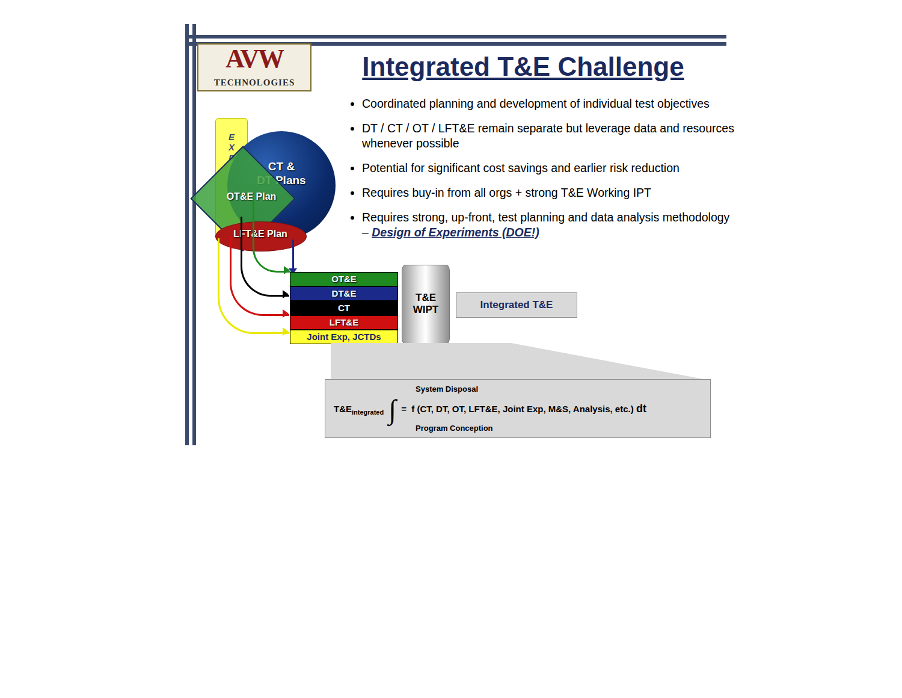AVW
TECHNOLOGIES
Integrated T&E Challenge
Coordinated planning and development of individual test objectives
DT / CT / OT / LFT&E remain separate but leverage data and resources whenever possible
Potential for significant cost savings and earlier risk reduction
Requires buy-in from all orgs + strong T&E Working IPT
Requires strong, up-front, test planning and data analysis methodology – Design of Experiments (DOE!)
E
X
P
CT &
DT Plans
OT&E Plan
LFT&E Plan
OT&E
DT&E
CT
LFT&E
Joint Exp, JCTDs
T&E
WIPT
Integrated T&E
System Disposal
T&Eintegrated ∫ = f (CT, DT, OT, LFT&E, Joint Exp, M&S, Analysis, etc.) dt
Program Conception